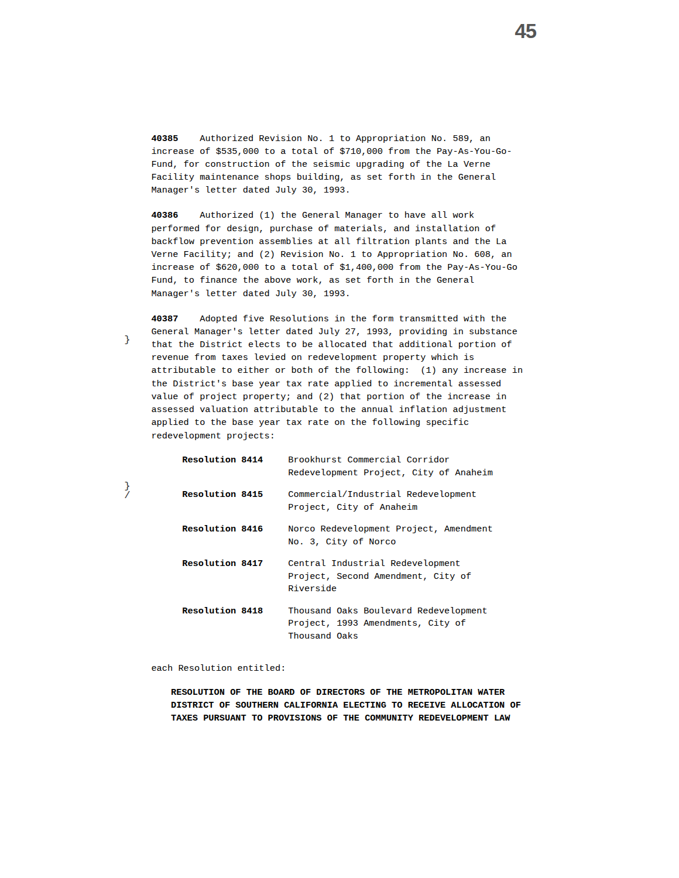45
}
}
/
40385 Authorized Revision No. 1 to Appropriation No. 589, an increase of $535,000 to a total of $710,000 from the Pay-As-You-Go-Fund, for construction of the seismic upgrading of the La Verne Facility maintenance shops building, as set forth in the General Manager's letter dated July 30, 1993.
40386 Authorized (1) the General Manager to have all work performed for design, purchase of materials, and installation of backflow prevention assemblies at all filtration plants and the La Verne Facility; and (2) Revision No. 1 to Appropriation No. 608, an increase of $620,000 to a total of $1,400,000 from the Pay-As-You-Go Fund, to finance the above work, as set forth in the General Manager's letter dated July 30, 1993.
40387 Adopted five Resolutions in the form transmitted with the General Manager's letter dated July 27, 1993, providing in substance that the District elects to be allocated that additional portion of revenue from taxes levied on redevelopment property which is attributable to either or both of the following: (1) any increase in the District's base year tax rate applied to incremental assessed value of project property; and (2) that portion of the increase in assessed valuation attributable to the annual inflation adjustment applied to the base year tax rate on the following specific redevelopment projects:
| Resolution 8414 | Brookhurst Commercial Corridor Redevelopment Project, City of Anaheim |
| Resolution 8415 | Commercial/Industrial Redevelopment Project, City of Anaheim |
| Resolution 8416 | Norco Redevelopment Project, Amendment No. 3, City of Norco |
| Resolution 8417 | Central Industrial Redevelopment Project, Second Amendment, City of Riverside |
| Resolution 8418 | Thousand Oaks Boulevard Redevelopment Project, 1993 Amendments, City of Thousand Oaks |
each Resolution entitled:
RESOLUTION OF THE BOARD OF DIRECTORS OF THE METROPOLITAN WATER DISTRICT OF SOUTHERN CALIFORNIA ELECTING TO RECEIVE ALLOCATION OF TAXES PURSUANT TO PROVISIONS OF THE COMMUNITY REDEVELOPMENT LAW